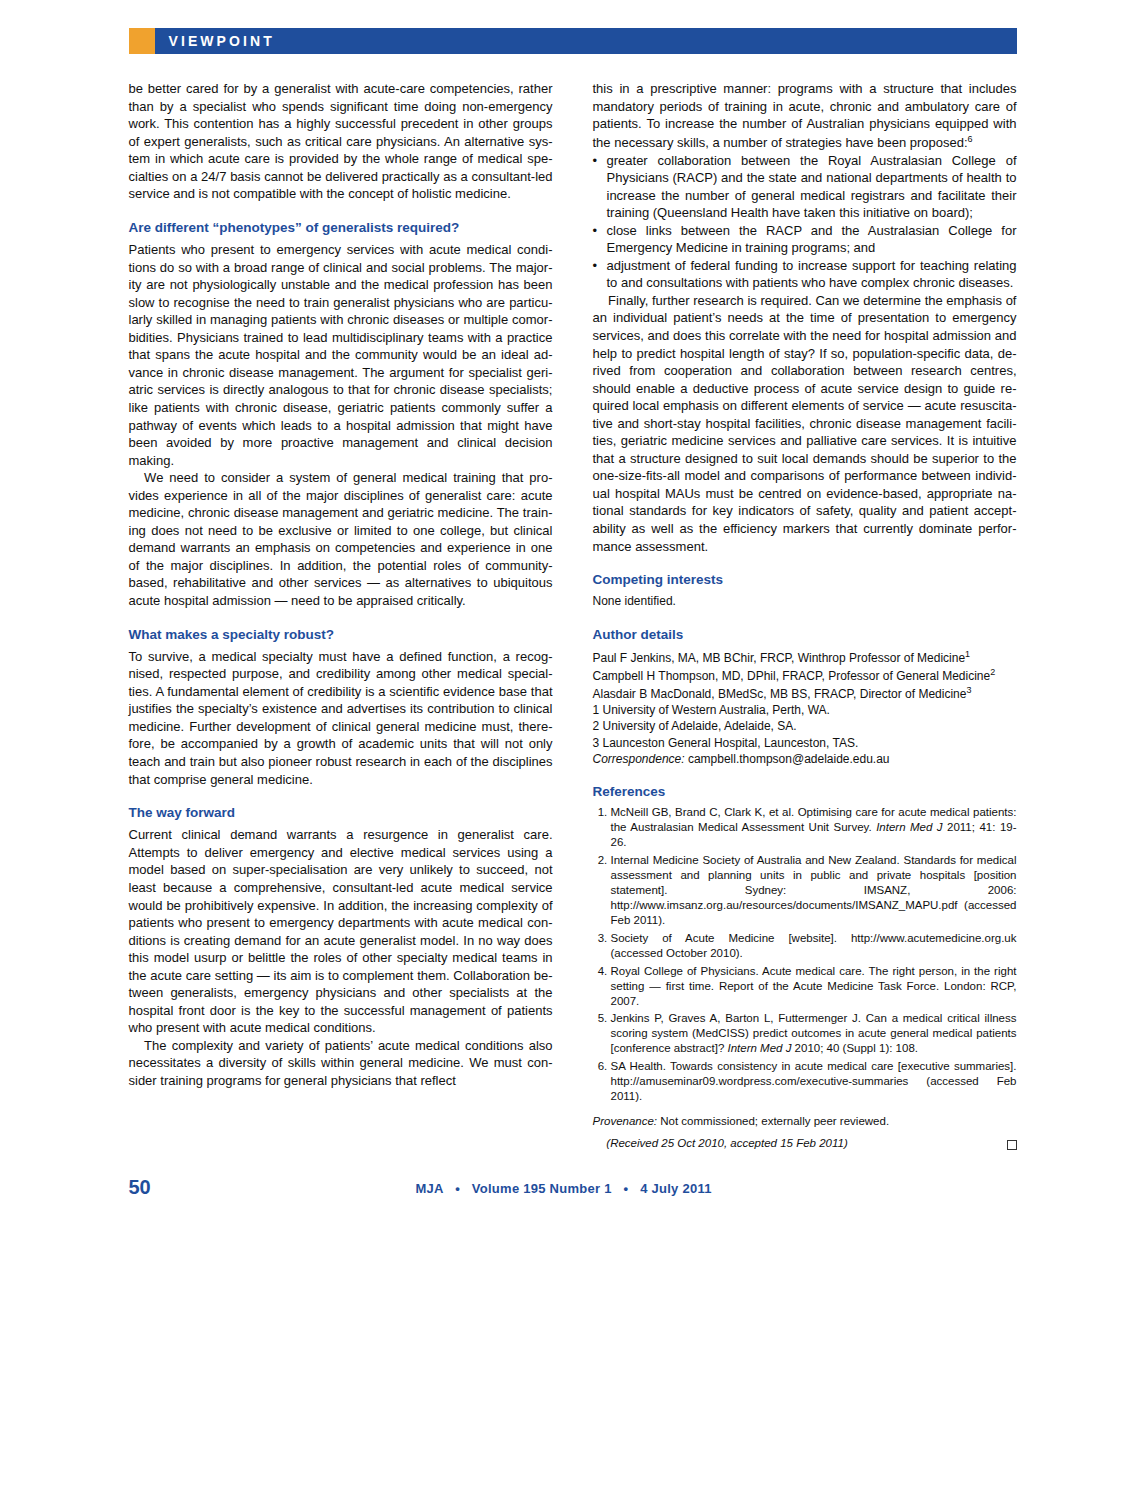VIEWPOINT
be better cared for by a generalist with acute-care competencies, rather than by a specialist who spends significant time doing non-emergency work. This contention has a highly successful precedent in other groups of expert generalists, such as critical care physicians. An alternative system in which acute care is provided by the whole range of medical specialties on a 24/7 basis cannot be delivered practically as a consultant-led service and is not compatible with the concept of holistic medicine.
Are different “phenotypes” of generalists required?
Patients who present to emergency services with acute medical conditions do so with a broad range of clinical and social problems. The majority are not physiologically unstable and the medical profession has been slow to recognise the need to train generalist physicians who are particularly skilled in managing patients with chronic diseases or multiple comorbidities. Physicians trained to lead multidisciplinary teams with a practice that spans the acute hospital and the community would be an ideal advance in chronic disease management. The argument for specialist geriatric services is directly analogous to that for chronic disease specialists; like patients with chronic disease, geriatric patients commonly suffer a pathway of events which leads to a hospital admission that might have been avoided by more proactive management and clinical decision making.
We need to consider a system of general medical training that provides experience in all of the major disciplines of generalist care: acute medicine, chronic disease management and geriatric medicine. The training does not need to be exclusive or limited to one college, but clinical demand warrants an emphasis on competencies and experience in one of the major disciplines. In addition, the potential roles of community-based, rehabilitative and other services — as alternatives to ubiquitous acute hospital admission — need to be appraised critically.
What makes a specialty robust?
To survive, a medical specialty must have a defined function, a recognised, respected purpose, and credibility among other medical specialties. A fundamental element of credibility is a scientific evidence base that justifies the specialty’s existence and advertises its contribution to clinical medicine. Further development of clinical general medicine must, therefore, be accompanied by a growth of academic units that will not only teach and train but also pioneer robust research in each of the disciplines that comprise general medicine.
The way forward
Current clinical demand warrants a resurgence in generalist care. Attempts to deliver emergency and elective medical services using a model based on super-specialisation are very unlikely to succeed, not least because a comprehensive, consultant-led acute medical service would be prohibitively expensive. In addition, the increasing complexity of patients who present to emergency departments with acute medical conditions is creating demand for an acute generalist model. In no way does this model usurp or belittle the roles of other specialty medical teams in the acute care setting — its aim is to complement them. Collaboration between generalists, emergency physicians and other specialists at the hospital front door is the key to the successful management of patients who present with acute medical conditions.
The complexity and variety of patients’ acute medical conditions also necessitates a diversity of skills within general medicine. We must consider training programs for general physicians that reflect
this in a prescriptive manner: programs with a structure that includes mandatory periods of training in acute, chronic and ambulatory care of patients. To increase the number of Australian physicians equipped with the necessary skills, a number of strategies have been proposed:6
greater collaboration between the Royal Australasian College of Physicians (RACP) and the state and national departments of health to increase the number of general medical registrars and facilitate their training (Queensland Health have taken this initiative on board);
close links between the RACP and the Australasian College for Emergency Medicine in training programs; and
adjustment of federal funding to increase support for teaching relating to and consultations with patients who have complex chronic diseases.
Finally, further research is required. Can we determine the emphasis of an individual patient’s needs at the time of presentation to emergency services, and does this correlate with the need for hospital admission and help to predict hospital length of stay? If so, population-specific data, derived from cooperation and collaboration between research centres, should enable a deductive process of acute service design to guide required local emphasis on different elements of service — acute resuscitative and short-stay hospital facilities, chronic disease management facilities, geriatric medicine services and palliative care services. It is intuitive that a structure designed to suit local demands should be superior to the one-size-fits-all model and comparisons of performance between individual hospital MAUs must be centred on evidence-based, appropriate national standards for key indicators of safety, quality and patient acceptability as well as the efficiency markers that currently dominate performance assessment.
Competing interests
None identified.
Author details
Paul F Jenkins, MA, MB BChir, FRCP, Winthrop Professor of Medicine1
Campbell H Thompson, MD, DPhil, FRACP, Professor of General Medicine2
Alasdair B MacDonald, BMedSc, MB BS, FRACP, Director of Medicine3
1 University of Western Australia, Perth, WA.
2 University of Adelaide, Adelaide, SA.
3 Launceston General Hospital, Launceston, TAS.
Correspondence: campbell.thompson@adelaide.edu.au
References
McNeill GB, Brand C, Clark K, et al. Optimising care for acute medical patients: the Australasian Medical Assessment Unit Survey. Intern Med J 2011; 41: 19-26.
Internal Medicine Society of Australia and New Zealand. Standards for medical assessment and planning units in public and private hospitals [position statement]. Sydney: IMSANZ, 2006: http://www.imsanz.org.au/resources/documents/IMSANZ_MAPU.pdf (accessed Feb 2011).
Society of Acute Medicine [website]. http://www.acutemedicine.org.uk (accessed October 2010).
Royal College of Physicians. Acute medical care. The right person, in the right setting — first time. Report of the Acute Medicine Task Force. London: RCP, 2007.
Jenkins P, Graves A, Barton L, Futtermenger J. Can a medical critical illness scoring system (MedCISS) predict outcomes in acute general medical patients [conference abstract]? Intern Med J 2010; 40 (Suppl 1): 108.
SA Health. Towards consistency in acute medical care [executive summaries]. http://amuseminar09.wordpress.com/executive-summaries (accessed Feb 2011).
Provenance: Not commissioned; externally peer reviewed.
(Received 25 Oct 2010, accepted 15 Feb 2011)
50
MJA • Volume 195 Number 1 • 4 July 2011